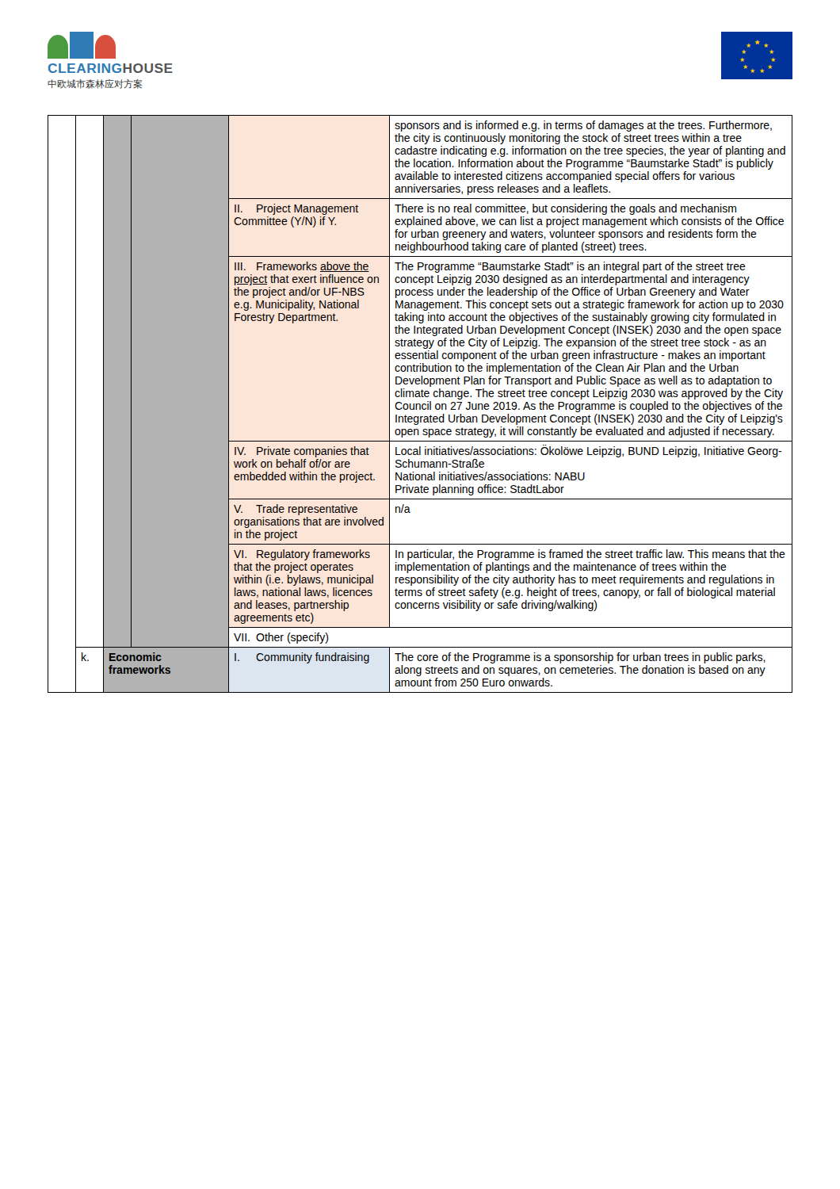CLEARING HOUSE
中欧城市森林应对方案
★ ★ ★ ★ ★ ★ ★ ★ ★ ★ ★ ★
| | | | | | sponsors and is informed e.g. in terms of damages at the trees. Furthermore, the city is continuously monitoring the stock of street trees within a tree cadastre indicating e.g. information on the tree species, the year of planting and the location. Information about the Programme “Baumstarke Stadt” is publicly available to interested citizens accompanied special offers for various anniversaries, press releases and a leaflets. |
| | | | | II. Project Management Committee (Y/N) if Y. | There is no real committee, but considering the goals and mechanism explained above, we can list a project management which consists of the Office for urban greenery and waters, volunteer sponsors and residents form the neighbourhood taking care of planted (street) trees. |
| | | | | III. Frameworks above the project that exert influence on the project and/or UF-NBS e.g. Municipality, National Forestry Department. | The Programme “Baumstarke Stadt” is an integral part of the street tree concept Leipzig 2030 designed as an interdepartmental and interagency process under the leadership of the Office of Urban Greenery and Water Management. This concept sets out a strategic framework for action up to 2030 taking into account the objectives of the sustainably growing city formulated in the Integrated Urban Development Concept (INSEK) 2030 and the open space strategy of the City of Leipzig. The expansion of the street tree stock - as an essential component of the urban green infrastructure - makes an important contribution to the implementation of the Clean Air Plan and the Urban Development Plan for Transport and Public Space as well as to adaptation to climate change. The street tree concept Leipzig 2030 was approved by the City Council on 27 June 2019. As the Programme is coupled to the objectives of the Integrated Urban Development Concept (INSEK) 2030 and the City of Leipzig's open space strategy, it will constantly be evaluated and adjusted if necessary. |
| | | | | IV. Private companies that work on behalf of/or are embedded within the project. | Local initiatives/associations: Ökolöwe Leipzig, BUND Leipzig, Initiative Georg-Schumann-Straße National initiatives/associations: NABU Private planning office: StadtLabor |
| | | | | V. Trade representative organisations that are involved in the project | n/a |
| | | | | VI. Regulatory frameworks that the project operates within (i.e. bylaws, municipal laws, national laws, licences and leases, partnership agreements etc) | In particular, the Programme is framed the street traffic law. This means that the implementation of plantings and the maintenance of trees within the responsibility of the city authority has to meet requirements and regulations in terms of street safety (e.g. height of trees, canopy, or fall of biological material concerns visibility or safe driving/walking) |
| | | | | VII. Other (specify) |
| | k. | Economic frameworks | I. Community fundraising | The core of the Programme is a sponsorship for urban trees in public parks, along streets and on squares, on cemeteries. The donation is based on any amount from 250 Euro onwards. |